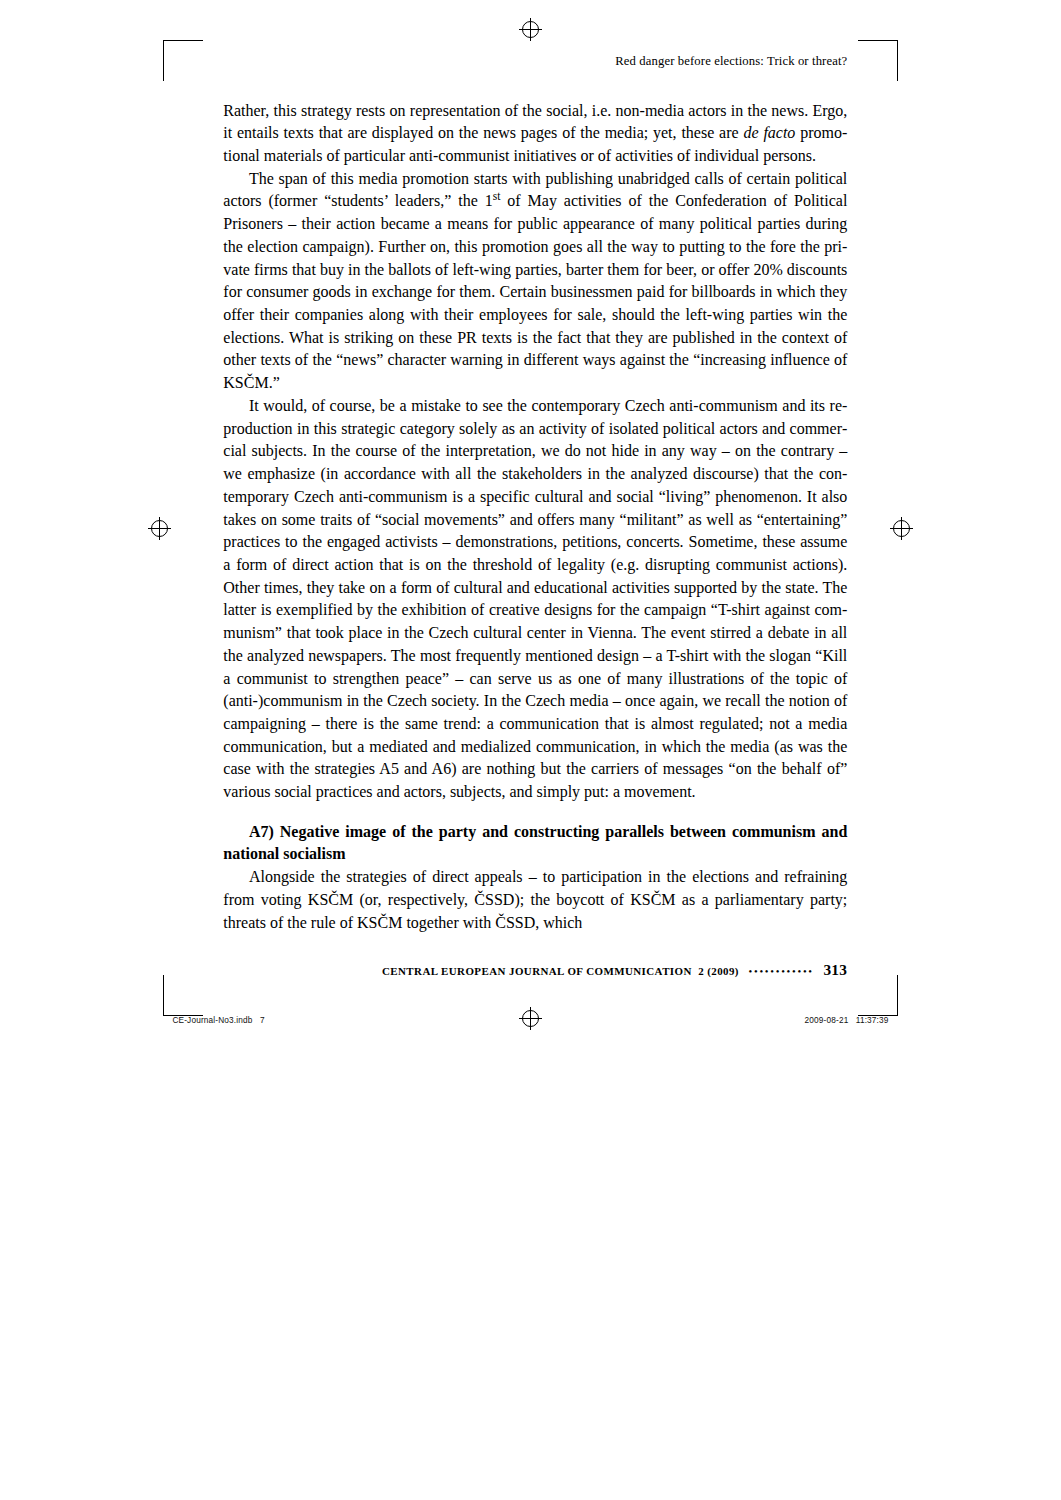Red danger before elections: Trick or threat?
Rather, this strategy rests on representation of the social, i.e. non-media actors in the news. Ergo, it entails texts that are displayed on the news pages of the media; yet, these are de facto promotional materials of particular anti-communist initiatives or of activities of individual persons.
The span of this media promotion starts with publishing unabridged calls of certain political actors (former “students’ leaders,” the 1st of May activities of the Confederation of Political Prisoners – their action became a means for public appearance of many political parties during the election campaign). Further on, this promotion goes all the way to putting to the fore the private firms that buy in the ballots of left-wing parties, barter them for beer, or offer 20% discounts for consumer goods in exchange for them. Certain businessmen paid for billboards in which they offer their companies along with their employees for sale, should the left-wing parties win the elections. What is striking on these PR texts is the fact that they are published in the context of other texts of the “news” character warning in different ways against the “increasing influence of KSČM.”
It would, of course, be a mistake to see the contemporary Czech anti-communism and its reproduction in this strategic category solely as an activity of isolated political actors and commercial subjects. In the course of the interpretation, we do not hide in any way – on the contrary – we emphasize (in accordance with all the stakeholders in the analyzed discourse) that the contemporary Czech anti-communism is a specific cultural and social “living” phenomenon. It also takes on some traits of “social movements” and offers many “militant” as well as “entertaining” practices to the engaged activists – demonstrations, petitions, concerts. Sometime, these assume a form of direct action that is on the threshold of legality (e.g. disrupting communist actions). Other times, they take on a form of cultural and educational activities supported by the state. The latter is exemplified by the exhibition of creative designs for the campaign “T-shirt against communism” that took place in the Czech cultural center in Vienna. The event stirred a debate in all the analyzed newspapers. The most frequently mentioned design – a T-shirt with the slogan “Kill a communist to strengthen peace” – can serve us as one of many illustrations of the topic of (anti-)communism in the Czech society. In the Czech media – once again, we recall the notion of campaigning – there is the same trend: a communication that is almost regulated; not a media communication, but a mediated and medialized communication, in which the media (as was the case with the strategies A5 and A6) are nothing but the carriers of messages “on the behalf of” various social practices and actors, subjects, and simply put: a movement.
A7) Negative image of the party and constructing parallels between communism and national socialism
Alongside the strategies of direct appeals – to participation in the elections and refraining from voting KSČM (or, respectively, ČSSD); the boycott of KSČM as a parliamentary party; threats of the rule of KSČM together with ČSSD, which
Central European Journal of Communication 2 (2009) •••••••••••• 313
CE-Journal-No3.indb 7
2009-08-21 11:37:39